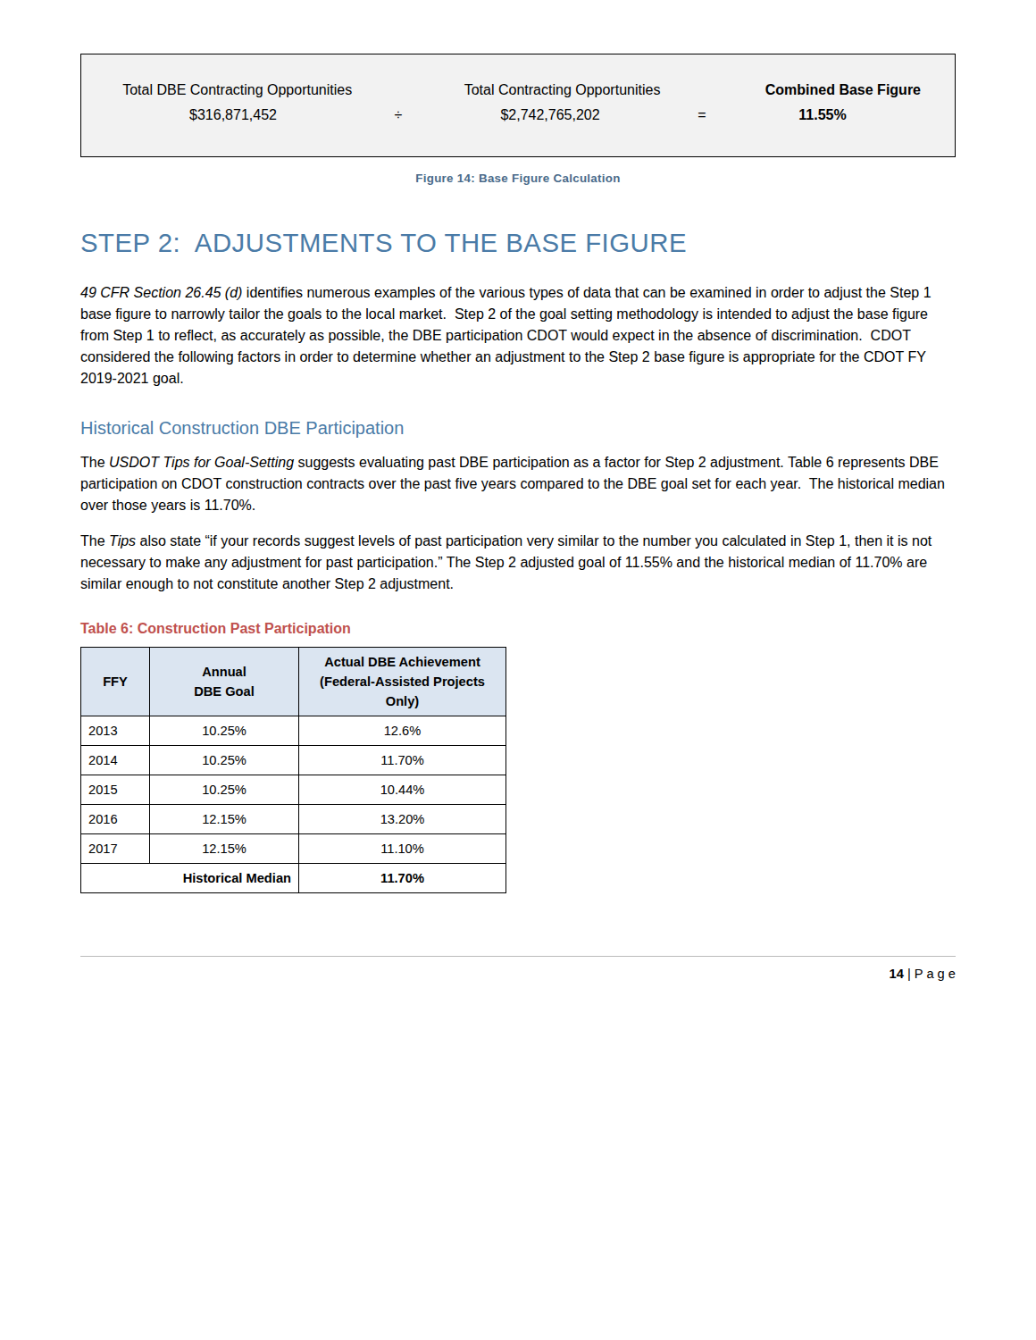Total DBE Contracting Opportunities
Total Contracting Opportunities
Combined Base Figure
$316,871,452
÷
$2,742,765,202
=
11.55%
Figure 14: Base Figure Calculation
STEP 2: ADJUSTMENTS TO THE BASE FIGURE
49 CFR Section 26.45 (d) identifies numerous examples of the various types of data that can be examined in order to adjust the Step 1 base figure to narrowly tailor the goals to the local market. Step 2 of the goal setting methodology is intended to adjust the base figure from Step 1 to reflect, as accurately as possible, the DBE participation CDOT would expect in the absence of discrimination. CDOT considered the following factors in order to determine whether an adjustment to the Step 2 base figure is appropriate for the CDOT FY 2019-2021 goal.
Historical Construction DBE Participation
The USDOT Tips for Goal-Setting suggests evaluating past DBE participation as a factor for Step 2 adjustment. Table 6 represents DBE participation on CDOT construction contracts over the past five years compared to the DBE goal set for each year. The historical median over those years is 11.70%.
The Tips also state “if your records suggest levels of past participation very similar to the number you calculated in Step 1, then it is not necessary to make any adjustment for past participation.” The Step 2 adjusted goal of 11.55% and the historical median of 11.70% are similar enough to not constitute another Step 2 adjustment.
Table 6: Construction Past Participation
| FFY | Annual DBE Goal | Actual DBE Achievement (Federal-Assisted Projects Only) |
| --- | --- | --- |
| 2013 | 10.25% | 12.6% |
| 2014 | 10.25% | 11.70% |
| 2015 | 10.25% | 10.44% |
| 2016 | 12.15% | 13.20% |
| 2017 | 12.15% | 11.10% |
| Historical Median | 11.70% |
14 | P a g e